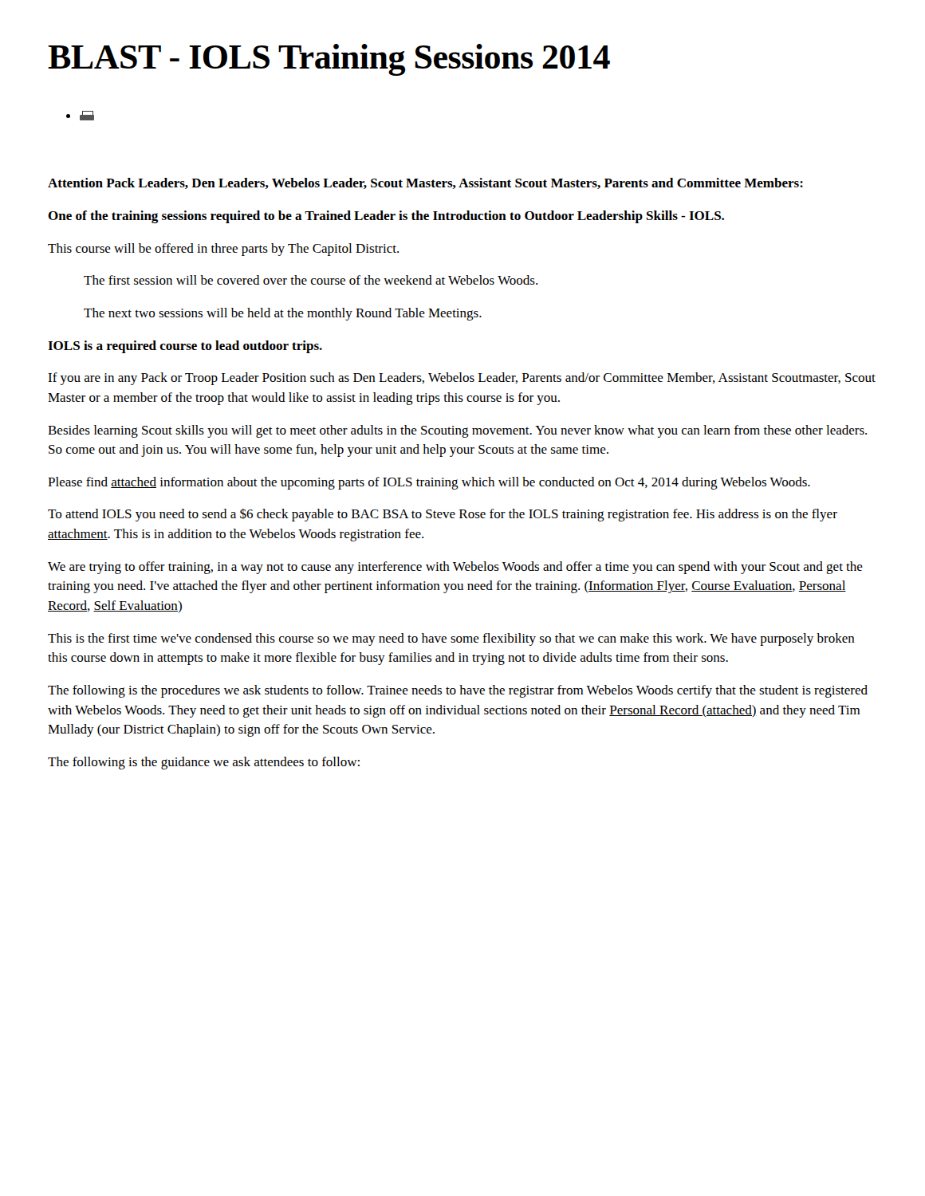BLAST - IOLS Training Sessions 2014
Attention Pack Leaders, Den Leaders, Webelos Leader, Scout Masters, Assistant Scout Masters, Parents and Committee Members:
One of the training sessions required to be a Trained Leader is the Introduction to Outdoor Leadership Skills - IOLS.
This course will be offered in three parts by The Capitol District.
The first session will be covered over the course of the weekend at Webelos Woods.
The next two sessions will be held at the monthly Round Table Meetings.
IOLS is a required course to lead outdoor trips.
If you are in any Pack or Troop Leader Position such as Den Leaders, Webelos Leader, Parents and/or Committee Member, Assistant Scoutmaster, Scout Master or a member of the troop that would like to assist in leading trips this course is for you.
Besides learning Scout skills you will get to meet other adults in the Scouting movement. You never know what you can learn from these other leaders. So come out and join us. You will have some fun, help your unit and help your Scouts at the same time.
Please find attached information about the upcoming parts of IOLS training which will be conducted on Oct 4, 2014 during Webelos Woods.
To attend IOLS you need to send a $6 check payable to BAC BSA to Steve Rose for the IOLS training registration fee. His address is on the flyer attachment. This is in addition to the Webelos Woods registration fee.
We are trying to offer training, in a way not to cause any interference with Webelos Woods and offer a time you can spend with your Scout and get the training you need. I've attached the flyer and other pertinent information you need for the training. (Information Flyer, Course Evaluation, Personal Record, Self Evaluation)
This is the first time we've condensed this course so we may need to have some flexibility so that we can make this work. We have purposely broken this course down in attempts to make it more flexible for busy families and in trying not to divide adults time from their sons.
The following is the procedures we ask students to follow. Trainee needs to have the registrar from Webelos Woods certify that the student is registered with Webelos Woods. They need to get their unit heads to sign off on individual sections noted on their Personal Record (attached) and they need Tim Mullady (our District Chaplain) to sign off for the Scouts Own Service.
The following is the guidance we ask attendees to follow: